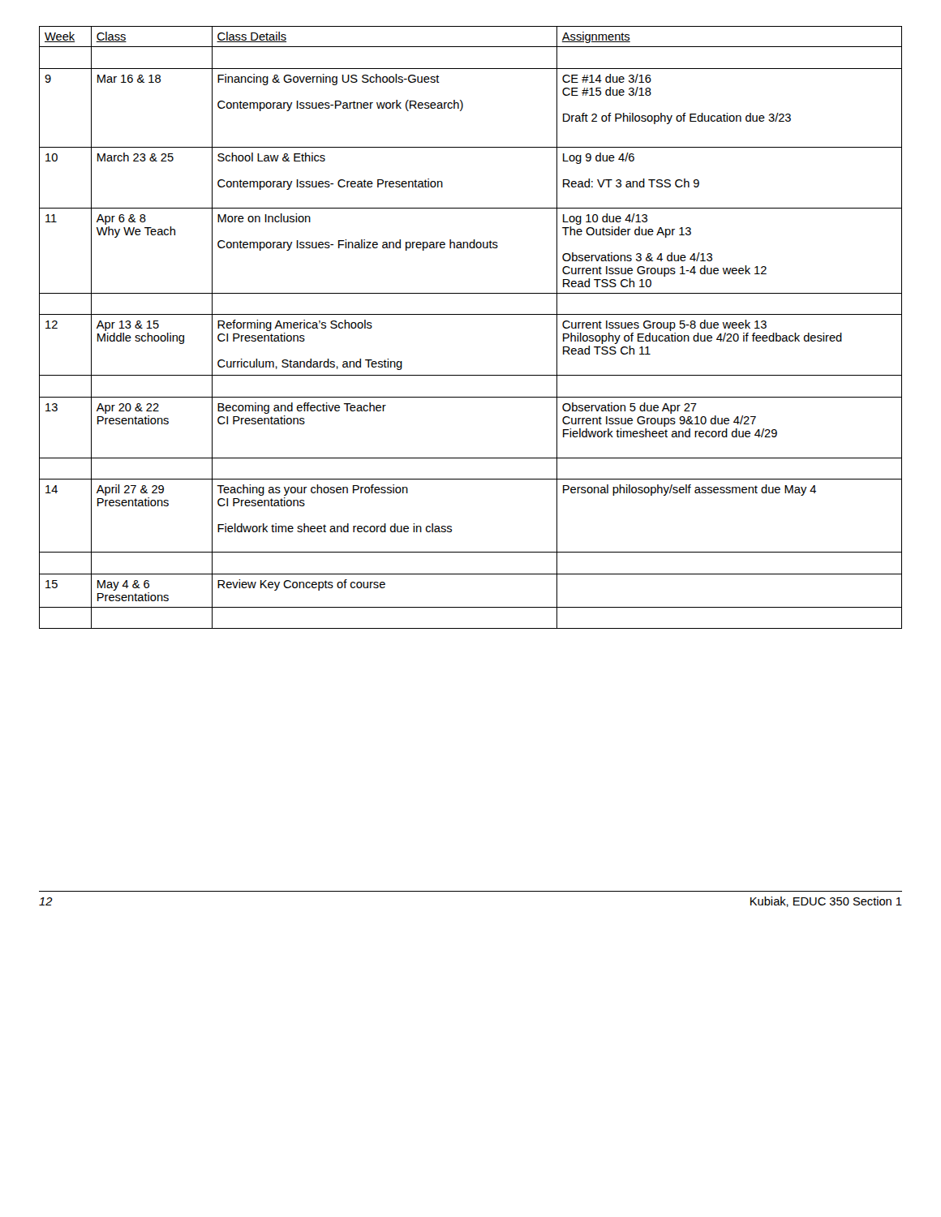| Week | Class | Class Details | Assignments |
| --- | --- | --- | --- |
| 9 | Mar 16 & 18 | Financing & Governing US Schools-Guest Contemporary Issues-Partner work (Research) | CE #14 due 3/16 CE #15 due 3/18 Draft 2 of Philosophy of Education due 3/23 |
| 10 | March 23 & 25 | School Law & Ethics Contemporary Issues- Create Presentation | Log 9 due 4/6 Read: VT 3 and TSS Ch 9 |
| 11 | Apr 6 & 8 Why We Teach | More on Inclusion Contemporary Issues- Finalize and prepare handouts | Log 10 due 4/13 The Outsider due Apr 13 Observations 3 & 4 due 4/13 Current Issue Groups 1-4 due week 12 Read TSS Ch 10 |
| 12 | Apr 13 & 15 Middle schooling | Reforming America’s Schools CI Presentations Curriculum, Standards, and Testing | Current Issues Group 5-8 due week 13 Philosophy of Education due 4/20 if feedback desired Read TSS Ch 11 |
| 13 | Apr 20 & 22 Presentations | Becoming and effective Teacher CI Presentations | Observation 5 due Apr 27 Current Issue Groups 9&10 due 4/27 Fieldwork timesheet and record due 4/29 |
| 14 | April 27 & 29 Presentations | Teaching as your chosen Profession CI Presentations Fieldwork time sheet and record due in class | Personal philosophy/self assessment due May 4 |
| 15 | May 4 & 6 Presentations | Review Key Concepts of course | |
12 Kubiak, EDUC 350 Section 1